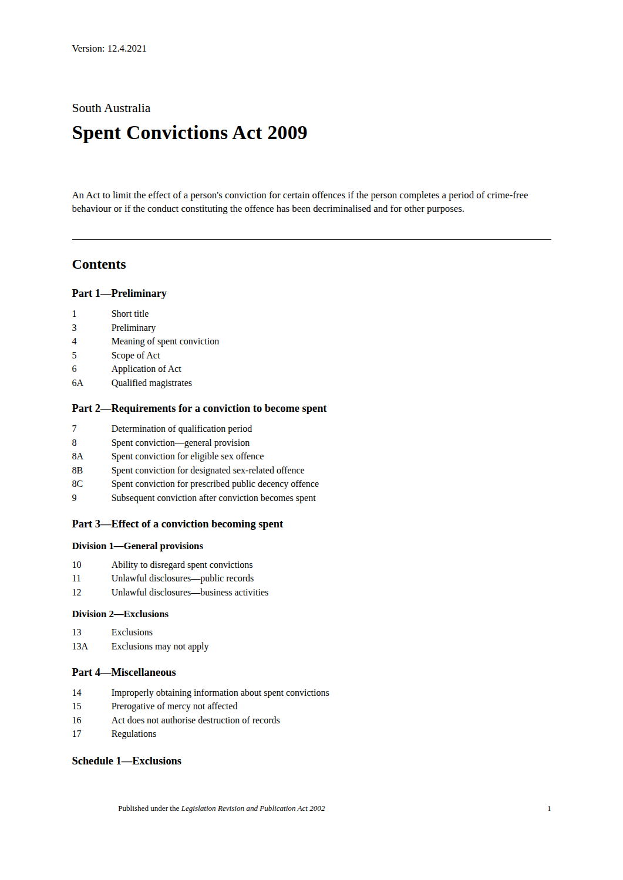Version: 12.4.2021
South Australia
Spent Convictions Act 2009
An Act to limit the effect of a person's conviction for certain offences if the person completes a period of crime-free behaviour or if the conduct constituting the offence has been decriminalised and for other purposes.
Contents
Part 1—Preliminary
| 1 | Short title |
| 3 | Preliminary |
| 4 | Meaning of spent conviction |
| 5 | Scope of Act |
| 6 | Application of Act |
| 6A | Qualified magistrates |
Part 2—Requirements for a conviction to become spent
| 7 | Determination of qualification period |
| 8 | Spent conviction—general provision |
| 8A | Spent conviction for eligible sex offence |
| 8B | Spent conviction for designated sex-related offence |
| 8C | Spent conviction for prescribed public decency offence |
| 9 | Subsequent conviction after conviction becomes spent |
Part 3—Effect of a conviction becoming spent
Division 1—General provisions
| 10 | Ability to disregard spent convictions |
| 11 | Unlawful disclosures—public records |
| 12 | Unlawful disclosures—business activities |
Division 2—Exclusions
| 13 | Exclusions |
| 13A | Exclusions may not apply |
Part 4—Miscellaneous
| 14 | Improperly obtaining information about spent convictions |
| 15 | Prerogative of mercy not affected |
| 16 | Act does not authorise destruction of records |
| 17 | Regulations |
Schedule 1—Exclusions
Published under the Legislation Revision and Publication Act 2002 1